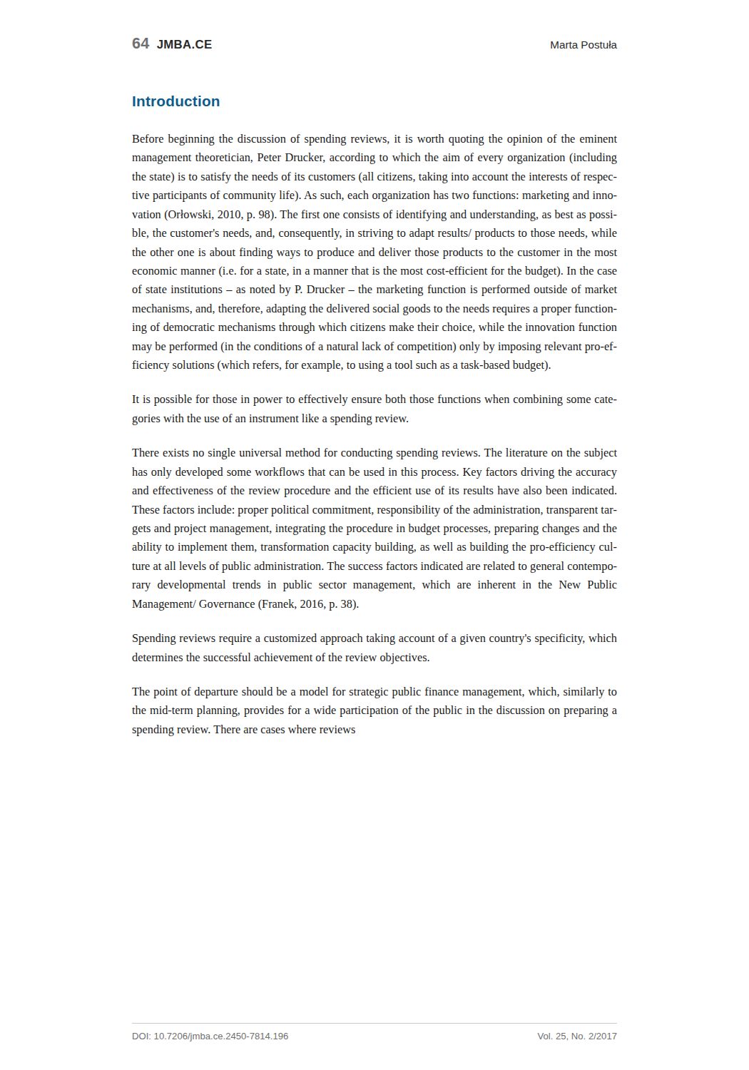64 JMBA.CE
Marta Postuła
Introduction
Before beginning the discussion of spending reviews, it is worth quoting the opinion of the eminent management theoretician, Peter Drucker, according to which the aim of every organization (including the state) is to satisfy the needs of its customers (all citizens, taking into account the interests of respective participants of community life). As such, each organization has two functions: marketing and innovation (Orłowski, 2010, p. 98). The first one consists of identifying and understanding, as best as possible, the customer's needs, and, consequently, in striving to adapt results/ products to those needs, while the other one is about finding ways to produce and deliver those products to the customer in the most economic manner (i.e. for a state, in a manner that is the most cost-efficient for the budget). In the case of state institutions – as noted by P. Drucker – the marketing function is performed outside of market mechanisms, and, therefore, adapting the delivered social goods to the needs requires a proper functioning of democratic mechanisms through which citizens make their choice, while the innovation function may be performed (in the conditions of a natural lack of competition) only by imposing relevant pro-efficiency solutions (which refers, for example, to using a tool such as a task-based budget).
It is possible for those in power to effectively ensure both those functions when combining some categories with the use of an instrument like a spending review.
There exists no single universal method for conducting spending reviews. The literature on the subject has only developed some workflows that can be used in this process. Key factors driving the accuracy and effectiveness of the review procedure and the efficient use of its results have also been indicated. These factors include: proper political commitment, responsibility of the administration, transparent targets and project management, integrating the procedure in budget processes, preparing changes and the ability to implement them, transformation capacity building, as well as building the pro-efficiency culture at all levels of public administration. The success factors indicated are related to general contemporary developmental trends in public sector management, which are inherent in the New Public Management/ Governance (Franek, 2016, p. 38).
Spending reviews require a customized approach taking account of a given country's specificity, which determines the successful achievement of the review objectives.
The point of departure should be a model for strategic public finance management, which, similarly to the mid-term planning, provides for a wide participation of the public in the discussion on preparing a spending review. There are cases where reviews
DOI: 10.7206/jmba.ce.2450-7814.196
Vol. 25, No. 2/2017